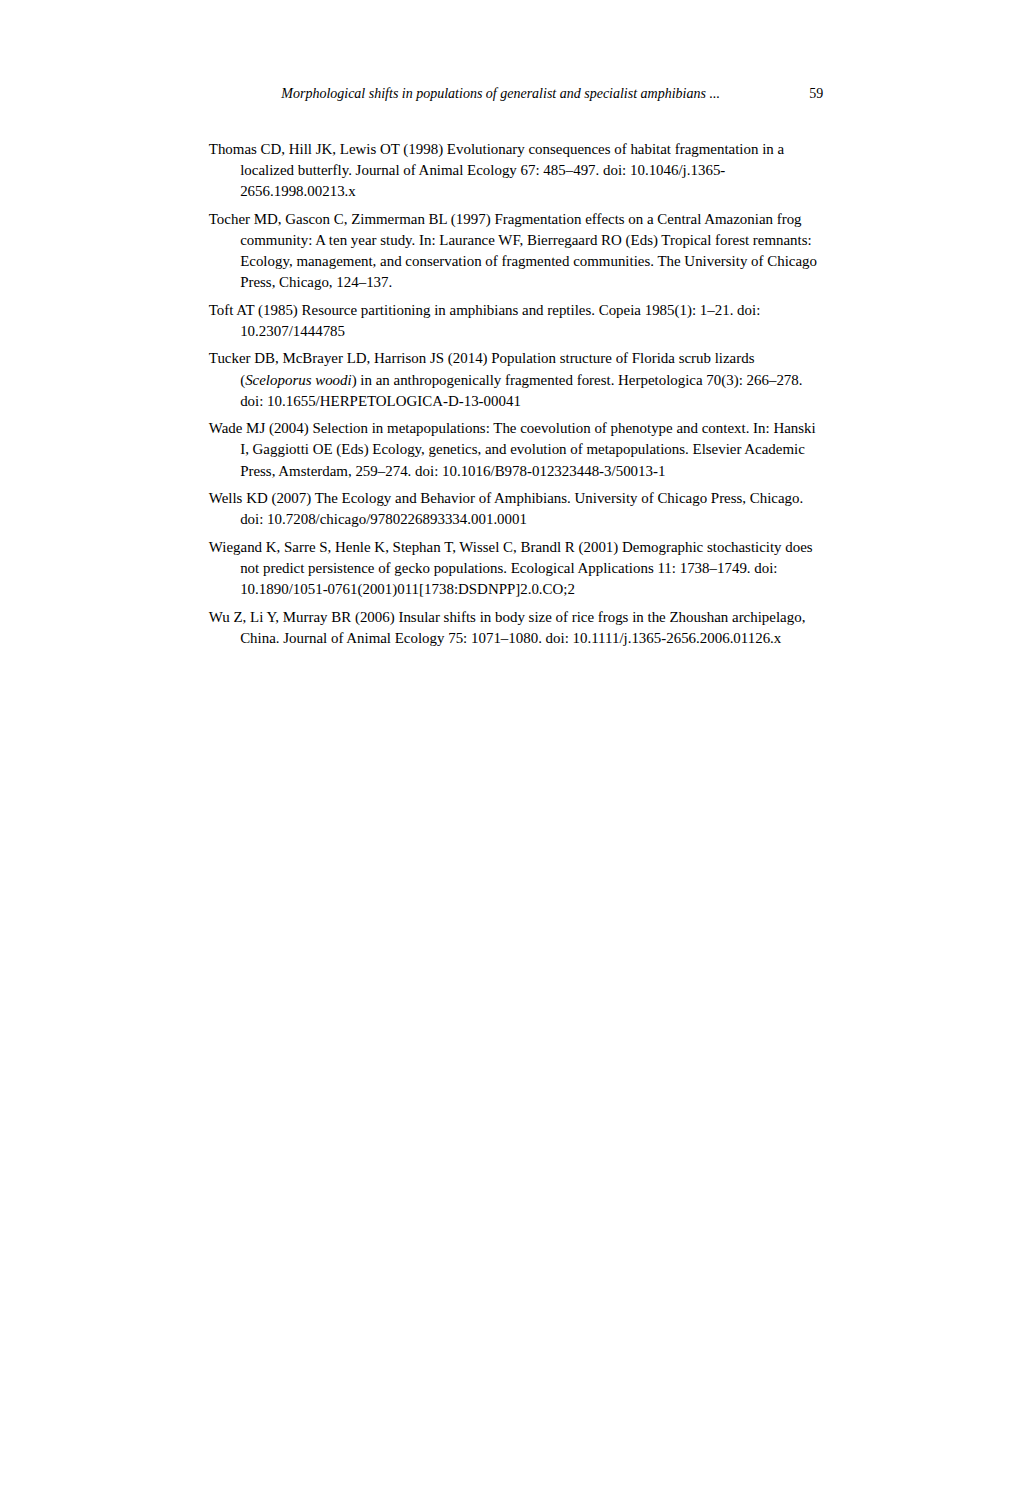Morphological shifts in populations of generalist and specialist amphibians ... 59
Thomas CD, Hill JK, Lewis OT (1998) Evolutionary consequences of habitat fragmentation in a localized butterfly. Journal of Animal Ecology 67: 485–497. doi: 10.1046/j.1365-2656.1998.00213.x
Tocher MD, Gascon C, Zimmerman BL (1997) Fragmentation effects on a Central Amazonian frog community: A ten year study. In: Laurance WF, Bierregaard RO (Eds) Tropical forest remnants: Ecology, management, and conservation of fragmented communities. The University of Chicago Press, Chicago, 124–137.
Toft AT (1985) Resource partitioning in amphibians and reptiles. Copeia 1985(1): 1–21. doi: 10.2307/1444785
Tucker DB, McBrayer LD, Harrison JS (2014) Population structure of Florida scrub lizards (Sceloporus woodi) in an anthropogenically fragmented forest. Herpetologica 70(3): 266–278. doi: 10.1655/HERPETOLOGICA-D-13-00041
Wade MJ (2004) Selection in metapopulations: The coevolution of phenotype and context. In: Hanski I, Gaggiotti OE (Eds) Ecology, genetics, and evolution of metapopulations. Elsevier Academic Press, Amsterdam, 259–274. doi: 10.1016/B978-012323448-3/50013-1
Wells KD (2007) The Ecology and Behavior of Amphibians. University of Chicago Press, Chicago. doi: 10.7208/chicago/9780226893334.001.0001
Wiegand K, Sarre S, Henle K, Stephan T, Wissel C, Brandl R (2001) Demographic stochasticity does not predict persistence of gecko populations. Ecological Applications 11: 1738–1749. doi: 10.1890/1051-0761(2001)011[1738:DSDNPP]2.0.CO;2
Wu Z, Li Y, Murray BR (2006) Insular shifts in body size of rice frogs in the Zhoushan archipelago, China. Journal of Animal Ecology 75: 1071–1080. doi: 10.1111/j.1365-2656.2006.01126.x